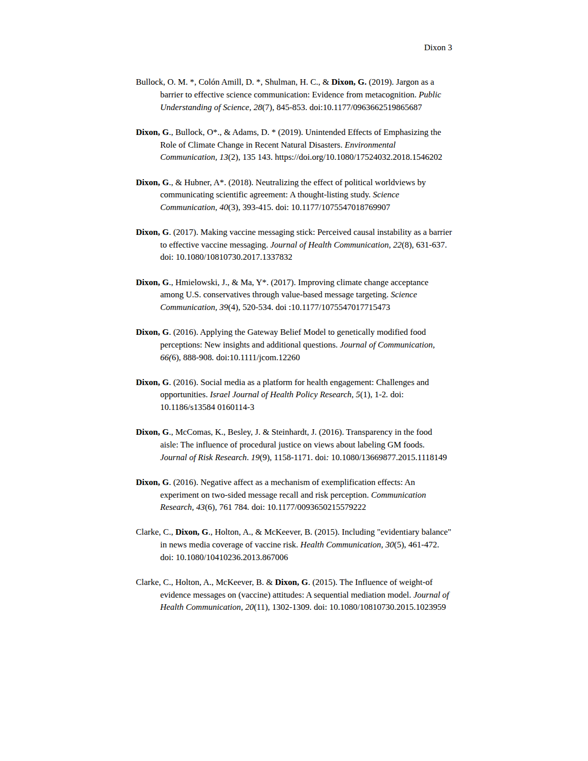Dixon 3
Bullock, O. M. *, Colón Amill, D. *, Shulman, H. C., & Dixon, G. (2019). Jargon as a barrier to effective science communication: Evidence from metacognition. Public Understanding of Science, 28(7), 845-853. doi:10.1177/0963662519865687
Dixon, G., Bullock, O*., & Adams, D. * (2019). Unintended Effects of Emphasizing the Role of Climate Change in Recent Natural Disasters. Environmental Communication, 13(2), 135 143. https://doi.org/10.1080/17524032.2018.1546202
Dixon, G., & Hubner, A*. (2018). Neutralizing the effect of political worldviews by communicating scientific agreement: A thought-listing study. Science Communication, 40(3), 393-415. doi: 10.1177/1075547018769907
Dixon, G. (2017). Making vaccine messaging stick: Perceived causal instability as a barrier to effective vaccine messaging. Journal of Health Communication, 22(8), 631-637. doi: 10.1080/10810730.2017.1337832
Dixon, G., Hmielowski, J., & Ma, Y*. (2017). Improving climate change acceptance among U.S. conservatives through value-based message targeting. Science Communication, 39(4), 520-534. doi :10.1177/1075547017715473
Dixon, G. (2016). Applying the Gateway Belief Model to genetically modified food perceptions: New insights and additional questions. Journal of Communication, 66(6), 888-908. doi:10.1111/jcom.12260
Dixon, G. (2016). Social media as a platform for health engagement: Challenges and opportunities. Israel Journal of Health Policy Research, 5(1), 1-2. doi: 10.1186/s13584 0160114-3
Dixon, G., McComas, K., Besley, J. & Steinhardt, J. (2016). Transparency in the food aisle: The influence of procedural justice on views about labeling GM foods. Journal of Risk Research. 19(9), 1158-1171. doi: 10.1080/13669877.2015.1118149
Dixon, G. (2016). Negative affect as a mechanism of exemplification effects: An experiment on two-sided message recall and risk perception. Communication Research, 43(6), 761 784. doi: 10.1177/0093650215579222
Clarke, C., Dixon, G., Holton, A., & McKeever, B. (2015). Including "evidentiary balance" in news media coverage of vaccine risk. Health Communication, 30(5), 461-472. doi: 10.1080/10410236.2013.867006
Clarke, C., Holton, A., McKeever, B. & Dixon, G. (2015). The Influence of weight-of evidence messages on (vaccine) attitudes: A sequential mediation model. Journal of Health Communication, 20(11), 1302-1309. doi: 10.1080/10810730.2015.1023959